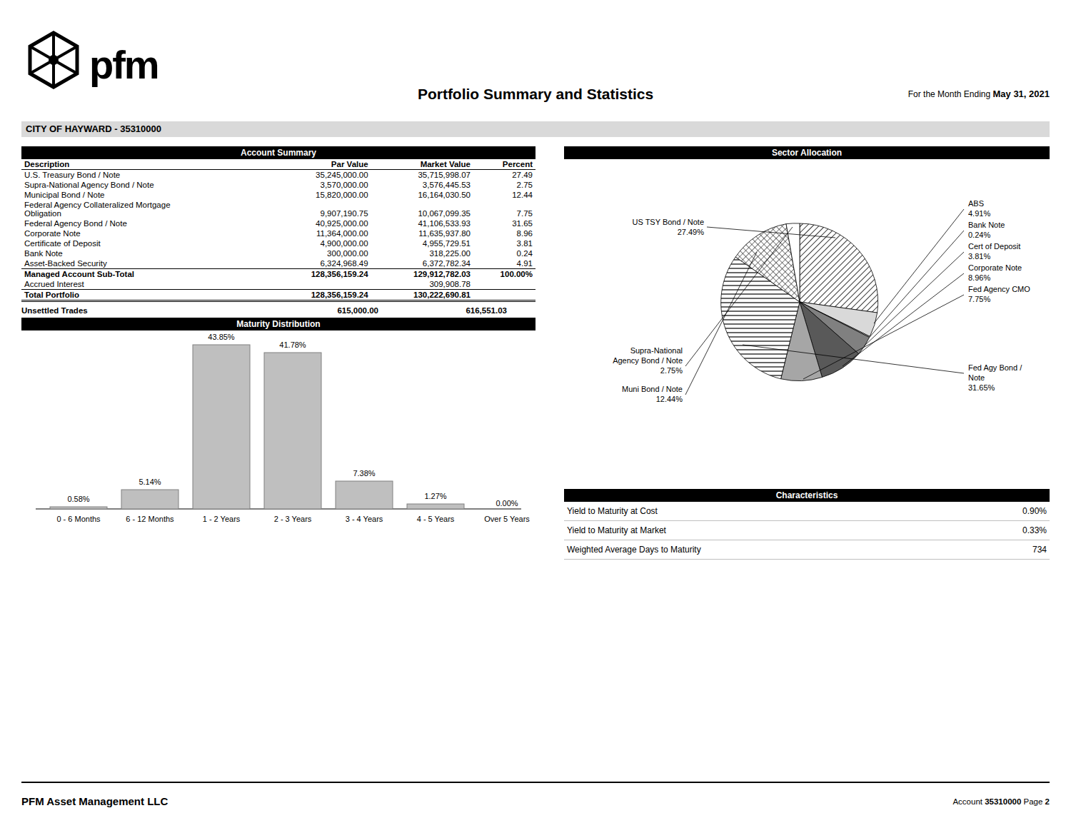pfm
Portfolio Summary and Statistics
For the Month Ending May 31, 2021
CITY OF HAYWARD - 35310000
Account Summary
| Description | Par Value | Market Value | Percent |
| --- | --- | --- | --- |
| U.S. Treasury Bond / Note | 35,245,000.00 | 35,715,998.07 | 27.49 |
| Supra-National Agency Bond / Note | 3,570,000.00 | 3,576,445.53 | 2.75 |
| Municipal Bond / Note | 15,820,000.00 | 16,164,030.50 | 12.44 |
| Federal Agency Collateralized Mortgage Obligation | 9,907,190.75 | 10,067,099.35 | 7.75 |
| Federal Agency Bond / Note | 40,925,000.00 | 41,106,533.93 | 31.65 |
| Corporate Note | 11,364,000.00 | 11,635,937.80 | 8.96 |
| Certificate of Deposit | 4,900,000.00 | 4,955,729.51 | 3.81 |
| Bank Note | 300,000.00 | 318,225.00 | 0.24 |
| Asset-Backed Security | 6,324,968.49 | 6,372,782.34 | 4.91 |
| Managed Account Sub-Total | 128,356,159.24 | 129,912,782.03 | 100.00% |
| Accrued Interest | | 309,908.78 | |
| Total Portfolio | 128,356,159.24 | 130,222,690.81 | |
Unsettled Trades
615,000.00
616,551.03
Maturity Distribution
0.58% 5.14% 43.85% 41.78% 7.38% 1.27% 0.00% 0 - 6 Months 6 - 12 Months 1 - 2 Years 2 - 3 Years 3 - 4 Years 4 - 5 Years Over 5 Years
Sector Allocation
US TSY Bond / Note 27.49% ABS 4.91% Bank Note 0.24% Cert of Deposit 3.81% Corporate Note 8.96% Fed Agency CMO 7.75% Fed Agy Bond / Note 31.65% Muni Bond / Note 12.44% Supra-National Agency Bond / Note 2.75%
Characteristics
| Yield to Maturity at Cost | 0.90% |
| Yield to Maturity at Market | 0.33% |
| Weighted Average Days to Maturity | 734 |
PFM Asset Management LLC
Account 35310000 Page 2